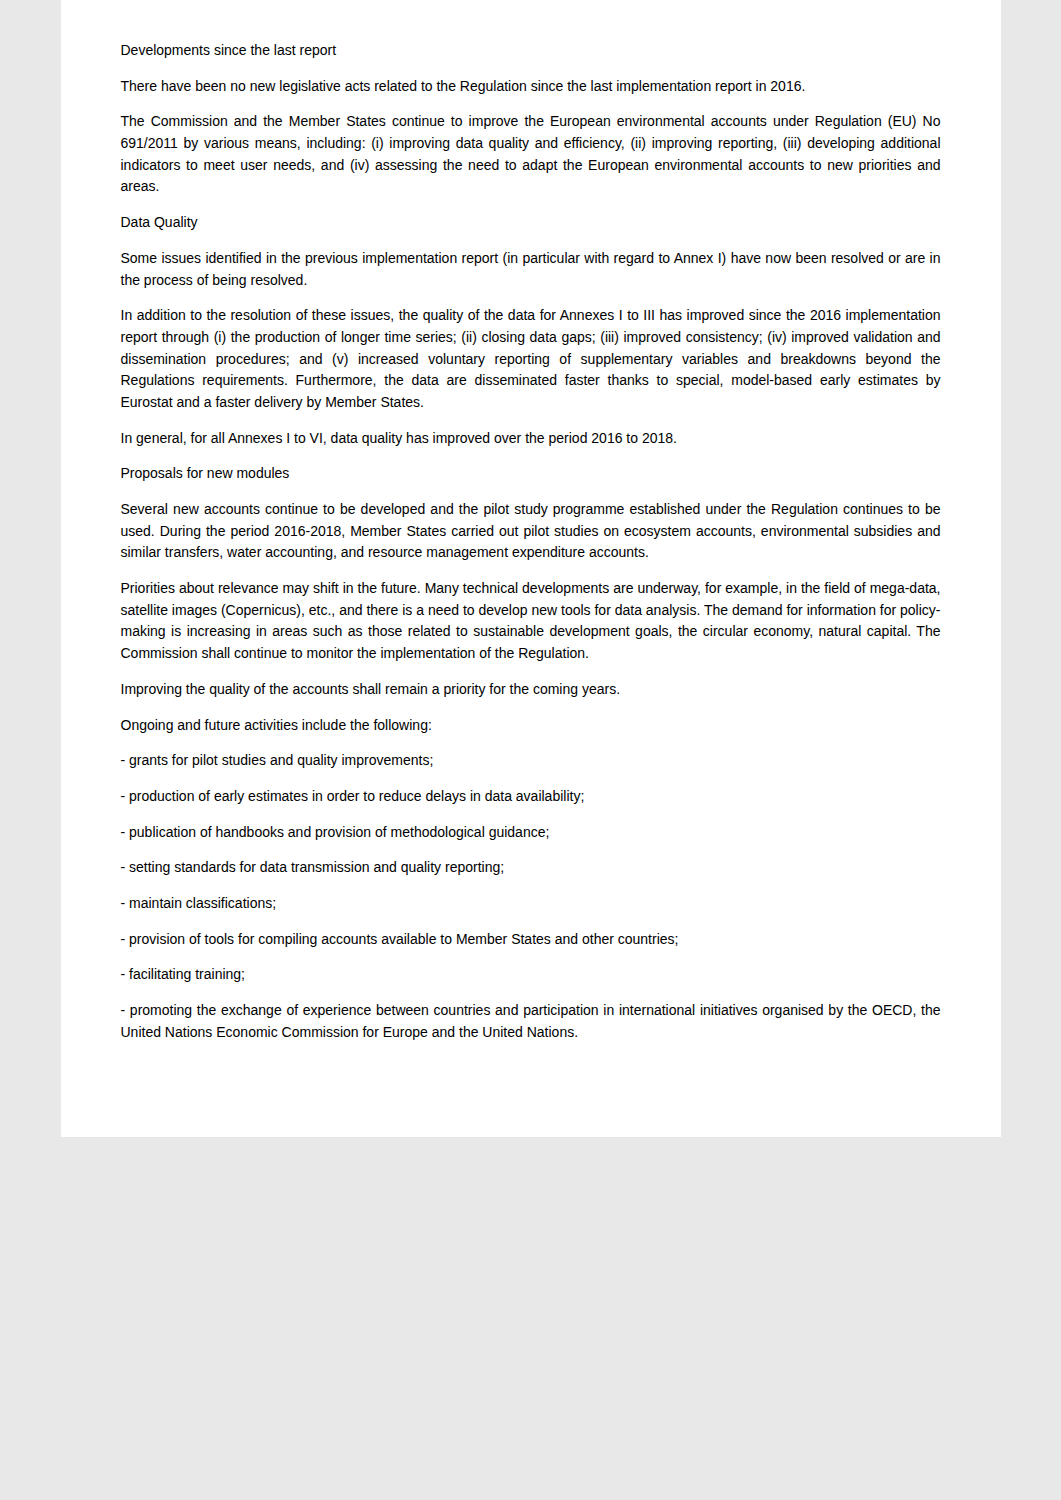Developments since the last report
There have been no new legislative acts related to the Regulation since the last implementation report in 2016.
The Commission and the Member States continue to improve the European environmental accounts under Regulation (EU) No 691/2011 by various means, including: (i) improving data quality and efficiency, (ii) improving reporting, (iii) developing additional indicators to meet user needs, and (iv) assessing the need to adapt the European environmental accounts to new priorities and areas.
Data Quality
Some issues identified in the previous implementation report (in particular with regard to Annex I) have now been resolved or are in the process of being resolved.
In addition to the resolution of these issues, the quality of the data for Annexes I to III has improved since the 2016 implementation report through (i) the production of longer time series; (ii) closing data gaps; (iii) improved consistency; (iv) improved validation and dissemination procedures; and (v) increased voluntary reporting of supplementary variables and breakdowns beyond the Regulations requirements. Furthermore, the data are disseminated faster thanks to special, model-based early estimates by Eurostat and a faster delivery by Member States.
In general, for all Annexes I to VI, data quality has improved over the period 2016 to 2018.
Proposals for new modules
Several new accounts continue to be developed and the pilot study programme established under the Regulation continues to be used. During the period 2016-2018, Member States carried out pilot studies on ecosystem accounts, environmental subsidies and similar transfers, water accounting, and resource management expenditure accounts.
Priorities about relevance may shift in the future. Many technical developments are underway, for example, in the field of mega-data, satellite images (Copernicus), etc., and there is a need to develop new tools for data analysis. The demand for information for policy-making is increasing in areas such as those related to sustainable development goals, the circular economy, natural capital. The Commission shall continue to monitor the implementation of the Regulation.
Improving the quality of the accounts shall remain a priority for the coming years.
Ongoing and future activities include the following:
- grants for pilot studies and quality improvements;
- production of early estimates in order to reduce delays in data availability;
- publication of handbooks and provision of methodological guidance;
- setting standards for data transmission and quality reporting;
- maintain classifications;
- provision of tools for compiling accounts available to Member States and other countries;
- facilitating training;
- promoting the exchange of experience between countries and participation in international initiatives organised by the OECD, the United Nations Economic Commission for Europe and the United Nations.